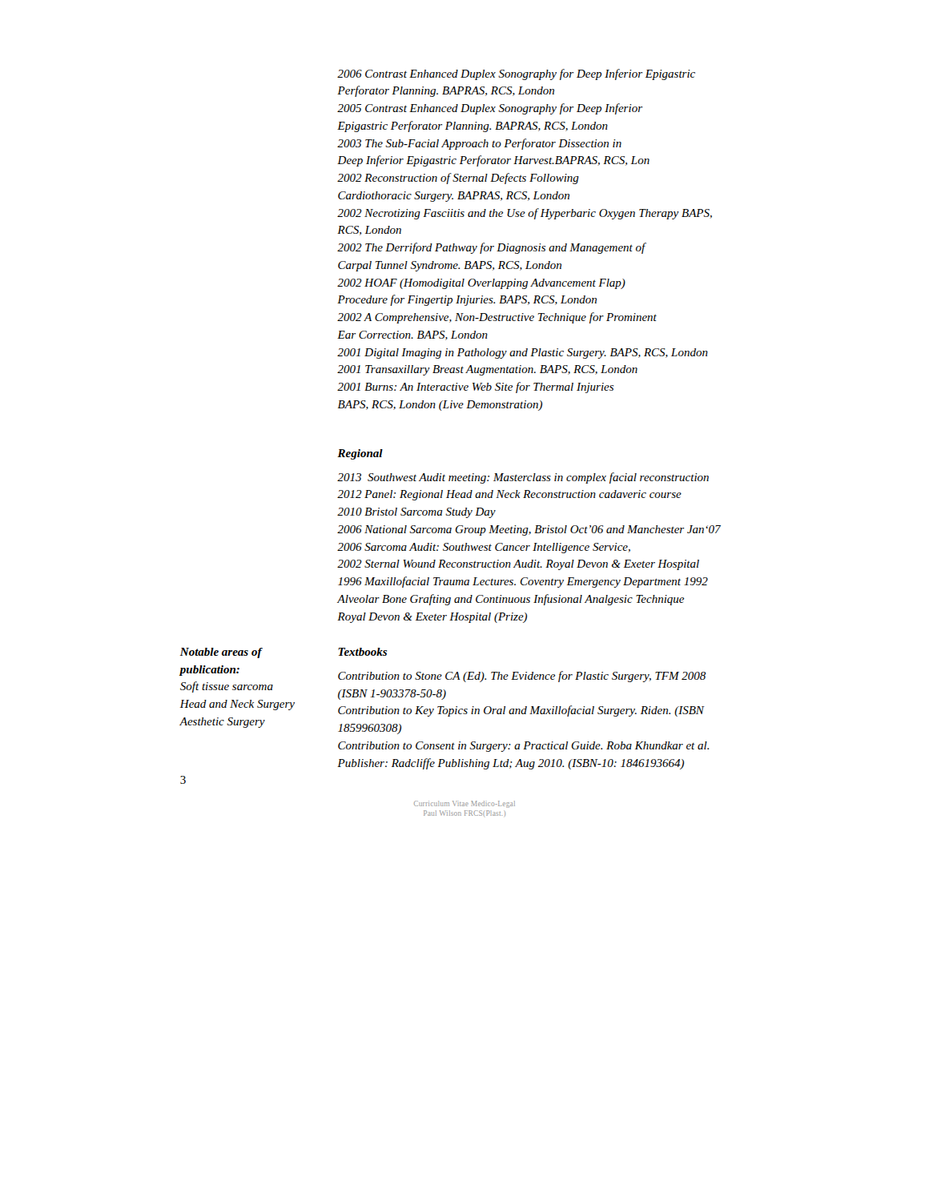2006 Contrast Enhanced Duplex Sonography for Deep Inferior Epigastric
Perforator Planning. BAPRAS, RCS, London
2005 Contrast Enhanced Duplex Sonography for Deep Inferior
Epigastric Perforator Planning. BAPRAS, RCS, London
2003 The Sub-Facial Approach to Perforator Dissection in
Deep Inferior Epigastric Perforator Harvest.BAPRAS, RCS, Lon
2002 Reconstruction of Sternal Defects Following
Cardiothoracic Surgery. BAPRAS, RCS, London
2002 Necrotizing Fasciitis and the Use of Hyperbaric Oxygen Therapy BAPS,
RCS, London
2002 The Derriford Pathway for Diagnosis and Management of
Carpal Tunnel Syndrome. BAPS, RCS, London
2002 HOAF (Homodigital Overlapping Advancement Flap)
Procedure for Fingertip Injuries. BAPS, RCS, London
2002 A Comprehensive, Non-Destructive Technique for Prominent
Ear Correction. BAPS, London
2001 Digital Imaging in Pathology and Plastic Surgery. BAPS, RCS, London
2001 Transaxillary Breast Augmentation. BAPS, RCS, London
2001 Burns: An Interactive Web Site for Thermal Injuries
BAPS, RCS, London (Live Demonstration)
Regional
2013 Southwest Audit meeting: Masterclass in complex facial reconstruction
2012 Panel: Regional Head and Neck Reconstruction cadaveric course
2010 Bristol Sarcoma Study Day
2006 National Sarcoma Group Meeting, Bristol Oct’06 and Manchester Jan‘07
2006 Sarcoma Audit: Southwest Cancer Intelligence Service,
2002 Sternal Wound Reconstruction Audit. Royal Devon & Exeter Hospital
1996 Maxillofacial Trauma Lectures. Coventry Emergency Department 1992
Alveolar Bone Grafting and Continuous Infusional Analgesic Technique
Royal Devon & Exeter Hospital (Prize)
Notable areas of publication:
Soft tissue sarcoma
Head and Neck Surgery
Aesthetic Surgery
Textbooks
Contribution to Stone CA (Ed). The Evidence for Plastic Surgery, TFM 2008
(ISBN 1-903378-50-8)
Contribution to Key Topics in Oral and Maxillofacial Surgery. Riden. (ISBN
1859960308)
Contribution to Consent in Surgery: a Practical Guide. Roba Khundkar et al.
Publisher: Radcliffe Publishing Ltd; Aug 2010. (ISBN-10: 1846193664)
Curriculum Vitae Medico-Legal
Paul Wilson FRCS(Plast.)
3